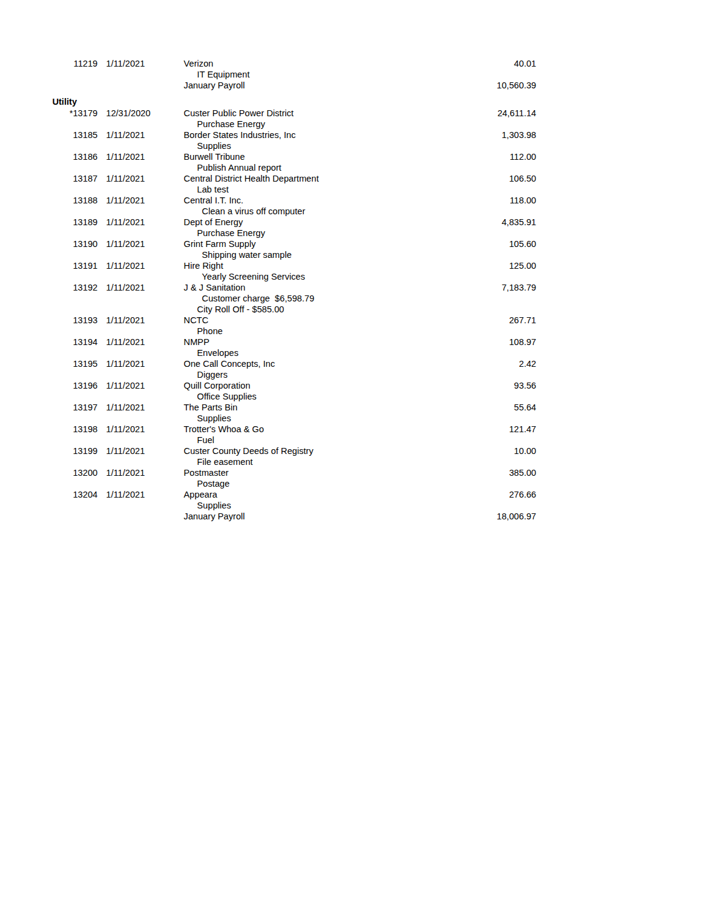| 11219 | 1/11/2021 | Verizon | 40.01 | |
| | | IT Equipment | | |
| | | January Payroll | 10,560.39 | |
| Utility |
| *13179 | 12/31/2020 | Custer Public Power District | 24,611.14 | |
| | | Purchase Energy | | |
| 13185 | 1/11/2021 | Border States Industries, Inc | 1,303.98 | |
| | | Supplies | | |
| 13186 | 1/11/2021 | Burwell Tribune | 112.00 | |
| | | Publish Annual report | | |
| 13187 | 1/11/2021 | Central District Health Department | 106.50 | |
| | | Lab test | | |
| 13188 | 1/11/2021 | Central I.T. Inc. | 118.00 | |
| | | Clean a virus off computer | | |
| 13189 | 1/11/2021 | Dept of Energy | 4,835.91 | |
| | | Purchase Energy | | |
| 13190 | 1/11/2021 | Grint Farm Supply | 105.60 | |
| | | Shipping water sample | | |
| 13191 | 1/11/2021 | Hire Right | 125.00 | |
| | | Yearly Screening Services | | |
| 13192 | 1/11/2021 | J & J Sanitation | 7,183.79 | |
| | | Customer charge $6,598.79 | | |
| | | City Roll Off - $585.00 | | |
| 13193 | 1/11/2021 | NCTC | 267.71 | |
| | | Phone | | |
| 13194 | 1/11/2021 | NMPP | 108.97 | |
| | | Envelopes | | |
| 13195 | 1/11/2021 | One Call Concepts, Inc | 2.42 | |
| | | Diggers | | |
| 13196 | 1/11/2021 | Quill Corporation | 93.56 | |
| | | Office Supplies | | |
| 13197 | 1/11/2021 | The Parts Bin | 55.64 | |
| | | Supplies | | |
| 13198 | 1/11/2021 | Trotter's Whoa & Go | 121.47 | |
| | | Fuel | | |
| 13199 | 1/11/2021 | Custer County Deeds of Registry | 10.00 | |
| | | File easement | | |
| 13200 | 1/11/2021 | Postmaster | 385.00 | |
| | | Postage | | |
| 13204 | 1/11/2021 | Appeara | 276.66 | |
| | | Supplies | | |
| | | January Payroll | 18,006.97 | |